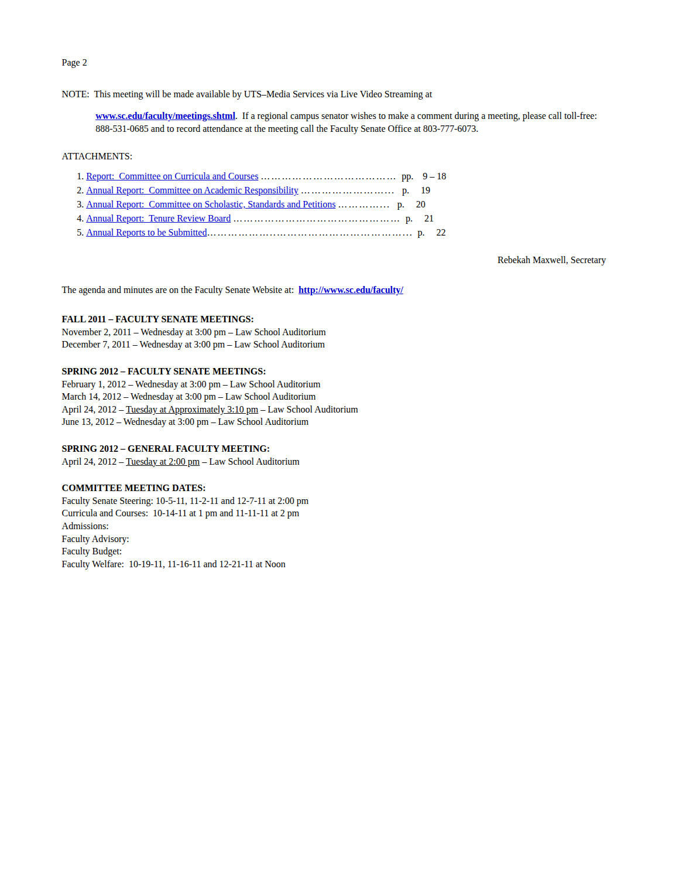Page 2
NOTE: This meeting will be made available by UTS–Media Services via Live Video Streaming at
www.sc.edu/faculty/meetings.shtml. If a regional campus senator wishes to make a comment during a meeting, please call toll-free: 888-531-0685 and to record attendance at the meeting call the Faculty Senate Office at 803-777-6073.
ATTACHMENTS:
Report: Committee on Curricula and Courses ………………………………… pp. 9 – 18
Annual Report: Committee on Academic Responsibility ……………………... p. 19
Annual Report: Committee on Scholastic, Standards and Petitions …………... p. 20
Annual Report: Tenure Review Board ………………………………………… p. 21
Annual Reports to be Submitted………………..………………………………... p. 22
Rebekah Maxwell, Secretary
The agenda and minutes are on the Faculty Senate Website at: http://www.sc.edu/faculty/
FALL 2011 – FACULTY SENATE MEETINGS:
November 2, 2011 – Wednesday at 3:00 pm – Law School Auditorium
December 7, 2011 – Wednesday at 3:00 pm – Law School Auditorium
SPRING 2012 – FACULTY SENATE MEETINGS:
February 1, 2012 – Wednesday at 3:00 pm – Law School Auditorium
March 14, 2012 – Wednesday at 3:00 pm – Law School Auditorium
April 24, 2012 – Tuesday at Approximately 3:10 pm – Law School Auditorium
June 13, 2012 – Wednesday at 3:00 pm – Law School Auditorium
SPRING 2012 – GENERAL FACULTY MEETING:
April 24, 2012 – Tuesday at 2:00 pm – Law School Auditorium
COMMITTEE MEETING DATES:
Faculty Senate Steering: 10-5-11, 11-2-11 and 12-7-11 at 2:00 pm
Curricula and Courses: 10-14-11 at 1 pm and 11-11-11 at 2 pm
Admissions:
Faculty Advisory:
Faculty Budget:
Faculty Welfare: 10-19-11, 11-16-11 and 12-21-11 at Noon